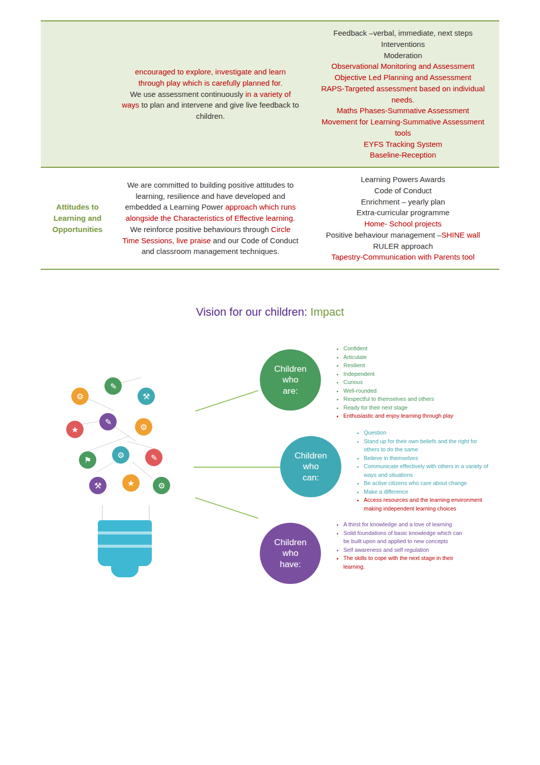| | encouraged to explore, investigate and learn through play which is carefully planned for. We use assessment continuously in a variety of ways to plan and intervene and give live feedback to children. | Feedback –verbal, immediate, next steps Interventions Moderation Observational Monitoring and Assessment Objective Led Planning and Assessment RAPS-Targeted assessment based on individual needs. Maths Phases-Summative Assessment Movement for Learning-Summative Assessment tools EYFS Tracking System Baseline-Reception |
| Attitudes to Learning and Opportunities | We are committed to building positive attitudes to learning, resilience and have developed and embedded a Learning Power approach which runs alongside the Characteristics of Effective learning. We reinforce positive behaviours through Circle Time Sessions, live praise and our Code of Conduct and classroom management techniques. | Learning Powers Awards Code of Conduct Enrichment – yearly plan Extra-curricular programme Home- School projects Positive behaviour management – SHINE wall RULER approach Tapestry-Communication with Parents tool |
Vision for our children: Impact
⚙
✎
⚒
★
✎
⚙
⚑
⚙
✎
⚒
★
⚙
Children
who
are:
Children
who
can:
Children
who
have:
Confident
Articulate
Resilient
Independent
Curious
Well-rounded
Respectful to themselves and others
Ready for their next stage
Enthusiastic and enjoy learning through play
Question
Stand up for their own beliefs and the right for others to do the same
Believe in themselves
Communicate effectively with others in a variety of ways and situations
Be active citizens who care about change
Make a difference
Access resources and the learning environment making independent learning choices
A thirst for knowledge and a love of learning
Solid foundations of basic knowledge which can be built upon and applied to new concepts
Self awareness and self regulation
The skills to cope with the next stage in their learning.